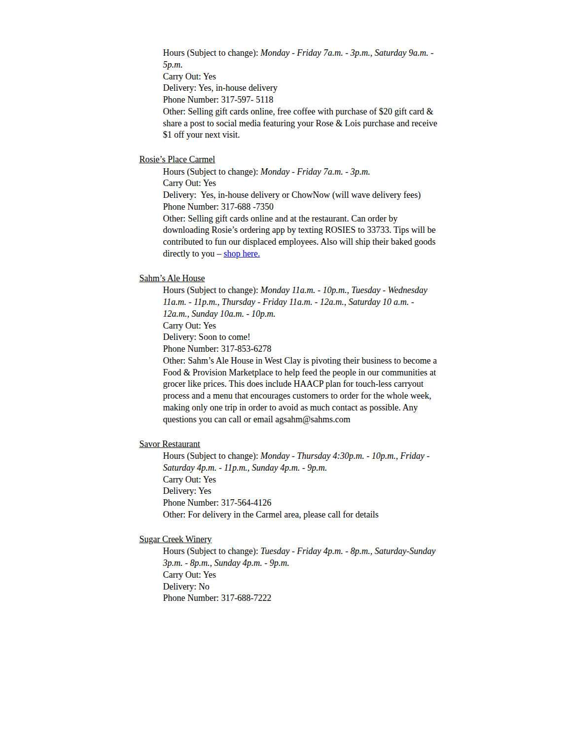Hours (Subject to change): Monday - Friday 7a.m. - 3p.m., Saturday 9a.m. - 5p.m.
Carry Out: Yes
Delivery: Yes, in-house delivery
Phone Number: 317-597- 5118
Other: Selling gift cards online, free coffee with purchase of $20 gift card & share a post to social media featuring your Rose & Lois purchase and receive $1 off your next visit.
Rosie’s Place Carmel
Hours (Subject to change): Monday - Friday 7a.m. - 3p.m.
Carry Out: Yes
Delivery: Yes, in-house delivery or ChowNow (will wave delivery fees)
Phone Number: 317-688 -7350
Other: Selling gift cards online and at the restaurant. Can order by downloading Rosie’s ordering app by texting ROSIES to 33733. Tips will be contributed to fun our displaced employees. Also will ship their baked goods directly to you – shop here.
Sahm’s Ale House
Hours (Subject to change): Monday 11a.m. - 10p.m., Tuesday - Wednesday 11a.m. - 11p.m., Thursday - Friday 11a.m. - 12a.m., Saturday 10 a.m. - 12a.m., Sunday 10a.m. - 10p.m.
Carry Out: Yes
Delivery: Soon to come!
Phone Number: 317-853-6278
Other: Sahm’s Ale House in West Clay is pivoting their business to become a Food & Provision Marketplace to help feed the people in our communities at grocer like prices. This does include HAACP plan for touch-less carryout process and a menu that encourages customers to order for the whole week, making only one trip in order to avoid as much contact as possible. Any questions you can call or email agsahm@sahms.com
Savor Restaurant
Hours (Subject to change): Monday - Thursday 4:30p.m. - 10p.m., Friday - Saturday 4p.m. - 11p.m., Sunday 4p.m. - 9p.m.
Carry Out: Yes
Delivery: Yes
Phone Number: 317-564-4126
Other: For delivery in the Carmel area, please call for details
Sugar Creek Winery
Hours (Subject to change): Tuesday - Friday 4p.m. - 8p.m., Saturday-Sunday 3p.m. - 8p.m., Sunday 4p.m. - 9p.m.
Carry Out: Yes
Delivery: No
Phone Number: 317-688-7222